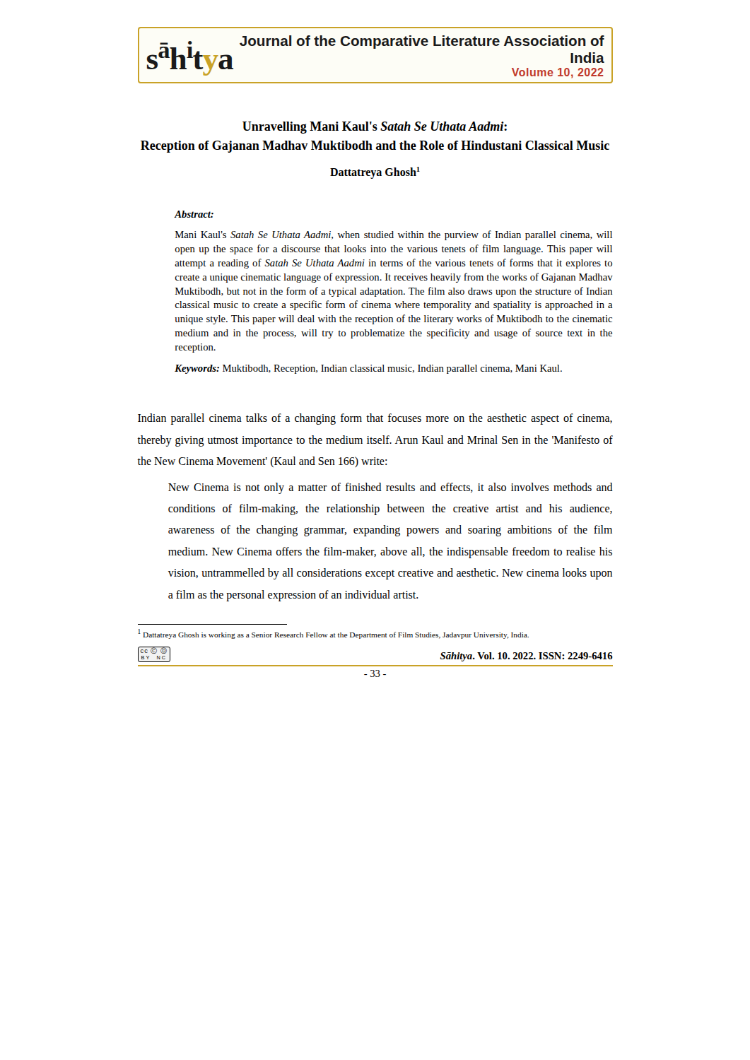sāhitya
Journal of the Comparative Literature Association of India
Volume 10, 2022
Unravelling Mani Kaul's Satah Se Uthata Aadmi:
Reception of Gajanan Madhav Muktibodh and the Role of Hindustani Classical Music
Dattatreya Ghosh1
Abstract:
Mani Kaul's Satah Se Uthata Aadmi, when studied within the purview of Indian parallel cinema, will open up the space for a discourse that looks into the various tenets of film language. This paper will attempt a reading of Satah Se Uthata Aadmi in terms of the various tenets of forms that it explores to create a unique cinematic language of expression. It receives heavily from the works of Gajanan Madhav Muktibodh, but not in the form of a typical adaptation. The film also draws upon the structure of Indian classical music to create a specific form of cinema where temporality and spatiality is approached in a unique style. This paper will deal with the reception of the literary works of Muktibodh to the cinematic medium and in the process, will try to problematize the specificity and usage of source text in the reception.
Keywords: Muktibodh, Reception, Indian classical music, Indian parallel cinema, Mani Kaul.
Indian parallel cinema talks of a changing form that focuses more on the aesthetic aspect of cinema, thereby giving utmost importance to the medium itself. Arun Kaul and Mrinal Sen in the 'Manifesto of the New Cinema Movement' (Kaul and Sen 166) write:
New Cinema is not only a matter of finished results and effects, it also involves methods and conditions of film-making, the relationship between the creative artist and his audience, awareness of the changing grammar, expanding powers and soaring ambitions of the film medium. New Cinema offers the film-maker, above all, the indispensable freedom to realise his vision, untrammelled by all considerations except creative and aesthetic. New cinema looks upon a film as the personal expression of an individual artist.
1 Dattatreya Ghosh is working as a Senior Research Fellow at the Department of Film Studies, Jadavpur University, India.
cc Ⓒ Ⓓ BY NC
Sāhitya. Vol. 10. 2022. ISSN: 2249-6416
- 33 -